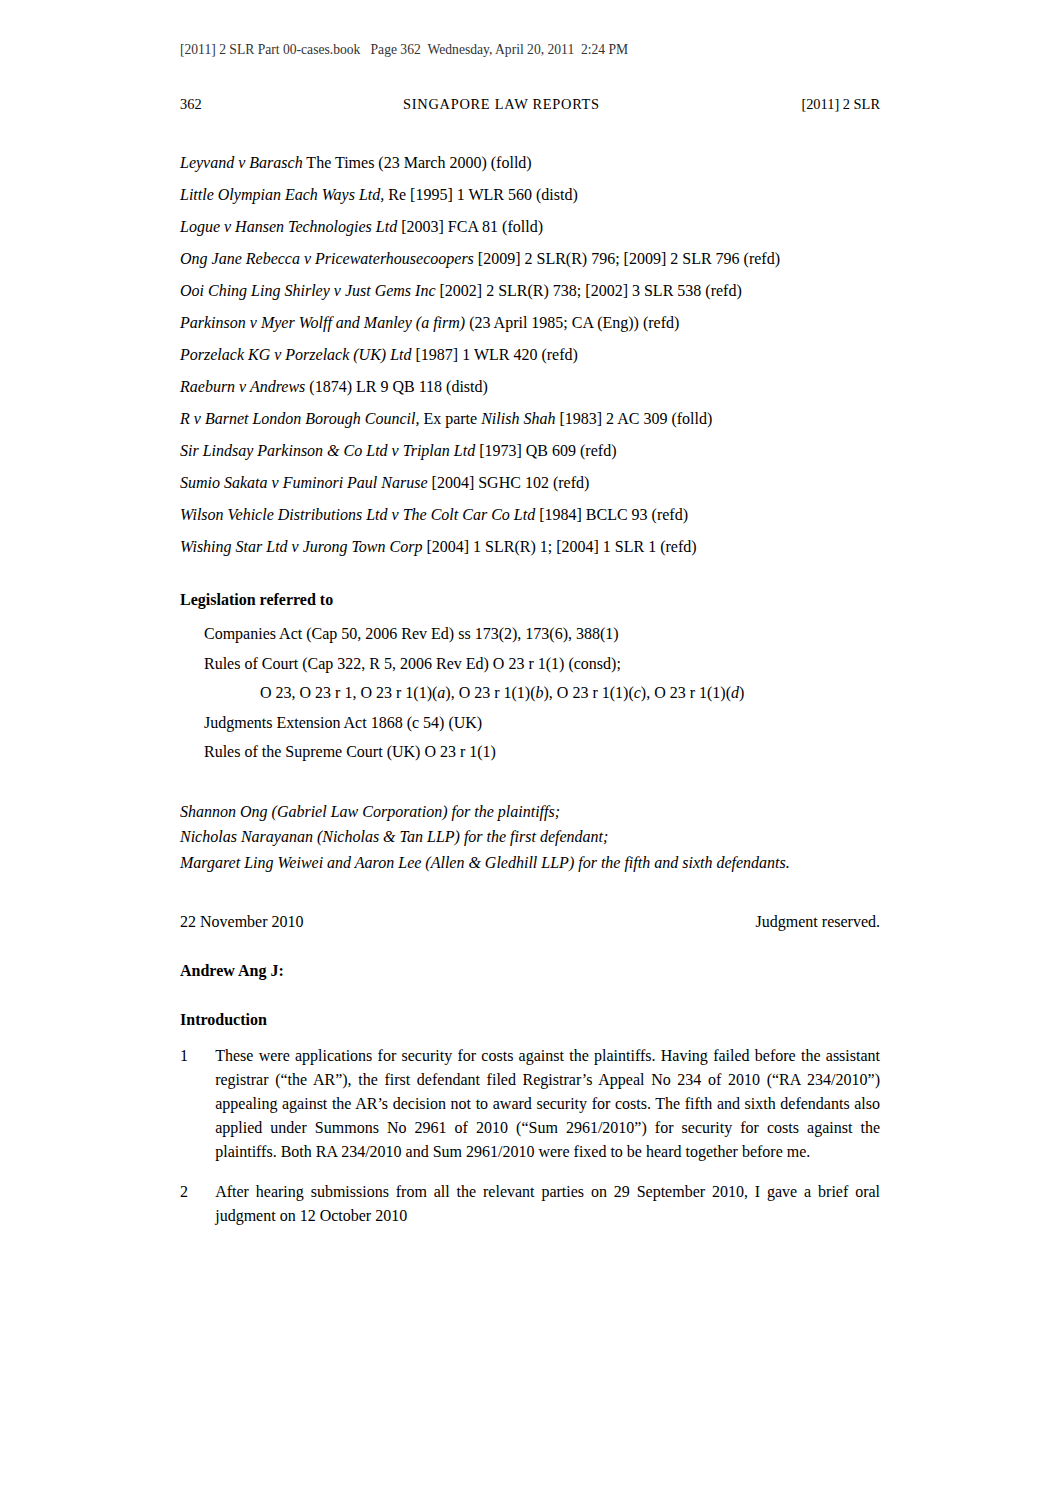[2011] 2 SLR Part 00-cases.book Page 362 Wednesday, April 20, 2011 2:24 PM
362 SINGAPORE LAW REPORTS [2011] 2 SLR
Leyvand v Barasch The Times (23 March 2000) (folld)
Little Olympian Each Ways Ltd, Re [1995] 1 WLR 560 (distd)
Logue v Hansen Technologies Ltd [2003] FCA 81 (folld)
Ong Jane Rebecca v Pricewaterhousecoopers [2009] 2 SLR(R) 796; [2009] 2 SLR 796 (refd)
Ooi Ching Ling Shirley v Just Gems Inc [2002] 2 SLR(R) 738; [2002] 3 SLR 538 (refd)
Parkinson v Myer Wolff and Manley (a firm) (23 April 1985; CA (Eng)) (refd)
Porzelack KG v Porzelack (UK) Ltd [1987] 1 WLR 420 (refd)
Raeburn v Andrews (1874) LR 9 QB 118 (distd)
R v Barnet London Borough Council, Ex parte Nilish Shah [1983] 2 AC 309 (folld)
Sir Lindsay Parkinson & Co Ltd v Triplan Ltd [1973] QB 609 (refd)
Sumio Sakata v Fuminori Paul Naruse [2004] SGHC 102 (refd)
Wilson Vehicle Distributions Ltd v The Colt Car Co Ltd [1984] BCLC 93 (refd)
Wishing Star Ltd v Jurong Town Corp [2004] 1 SLR(R) 1; [2004] 1 SLR 1 (refd)
Legislation referred to
Companies Act (Cap 50, 2006 Rev Ed) ss 173(2), 173(6), 388(1)
Rules of Court (Cap 322, R 5, 2006 Rev Ed) O 23 r 1(1) (consd);
O 23, O 23 r 1, O 23 r 1(1)(a), O 23 r 1(1)(b), O 23 r 1(1)(c), O 23 r 1(1)(d)
Judgments Extension Act 1868 (c 54) (UK)
Rules of the Supreme Court (UK) O 23 r 1(1)
Shannon Ong (Gabriel Law Corporation) for the plaintiffs;
Nicholas Narayanan (Nicholas & Tan LLP) for the first defendant;
Margaret Ling Weiwei and Aaron Lee (Allen & Gledhill LLP) for the fifth and sixth defendants.
22 November 2010 Judgment reserved.
Andrew Ang J:
Introduction
1 These were applications for security for costs against the plaintiffs. Having failed before the assistant registrar (“the AR”), the first defendant filed Registrar’s Appeal No 234 of 2010 (“RA 234/2010”) appealing against the AR’s decision not to award security for costs. The fifth and sixth defendants also applied under Summons No 2961 of 2010 (“Sum 2961/2010”) for security for costs against the plaintiffs. Both RA 234/2010 and Sum 2961/2010 were fixed to be heard together before me.
2 After hearing submissions from all the relevant parties on 29 September 2010, I gave a brief oral judgment on 12 October 2010